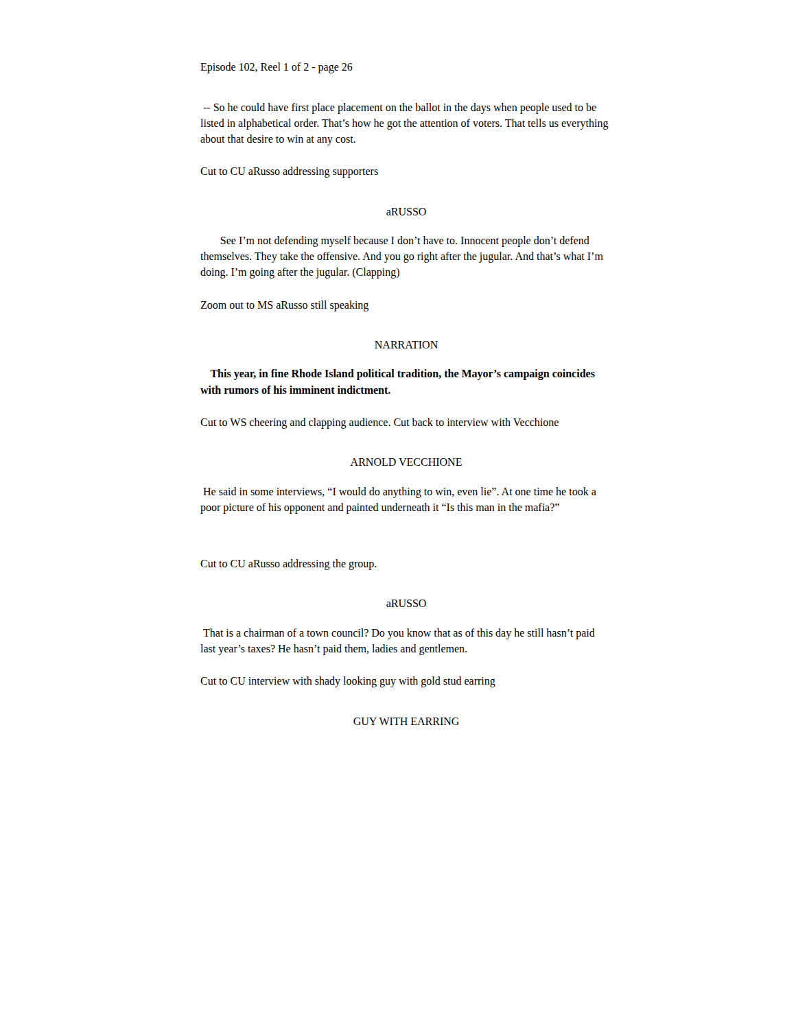Episode 102, Reel 1 of 2 - page 26
-- So he could have first place placement on the ballot in the days when people used to be listed in alphabetical order. That’s how he got the attention of voters. That tells us everything about that desire to win at any cost.
Cut to CU aRusso addressing supporters
aRUSSO
See I’m not defending myself because I don’t have to. Innocent people don’t defend themselves. They take the offensive. And you go right after the jugular. And that’s what I’m doing. I’m going after the jugular. (Clapping)
Zoom out to MS aRusso still speaking
NARRATION
This year, in fine Rhode Island political tradition, the Mayor’s campaign coincides with rumors of his imminent indictment.
Cut to WS cheering and clapping audience. Cut back to interview with Vecchione
ARNOLD VECCHIONE
He said in some interviews, “I would do anything to win, even lie”. At one time he took a poor picture of his opponent and painted underneath it “Is this man in the mafia?”
Cut to CU aRusso addressing the group.
aRUSSO
That is a chairman of a town council? Do you know that as of this day he still hasn’t paid last year’s taxes? He hasn’t paid them, ladies and gentlemen.
Cut to CU interview with shady looking guy with gold stud earring
GUY WITH EARRING